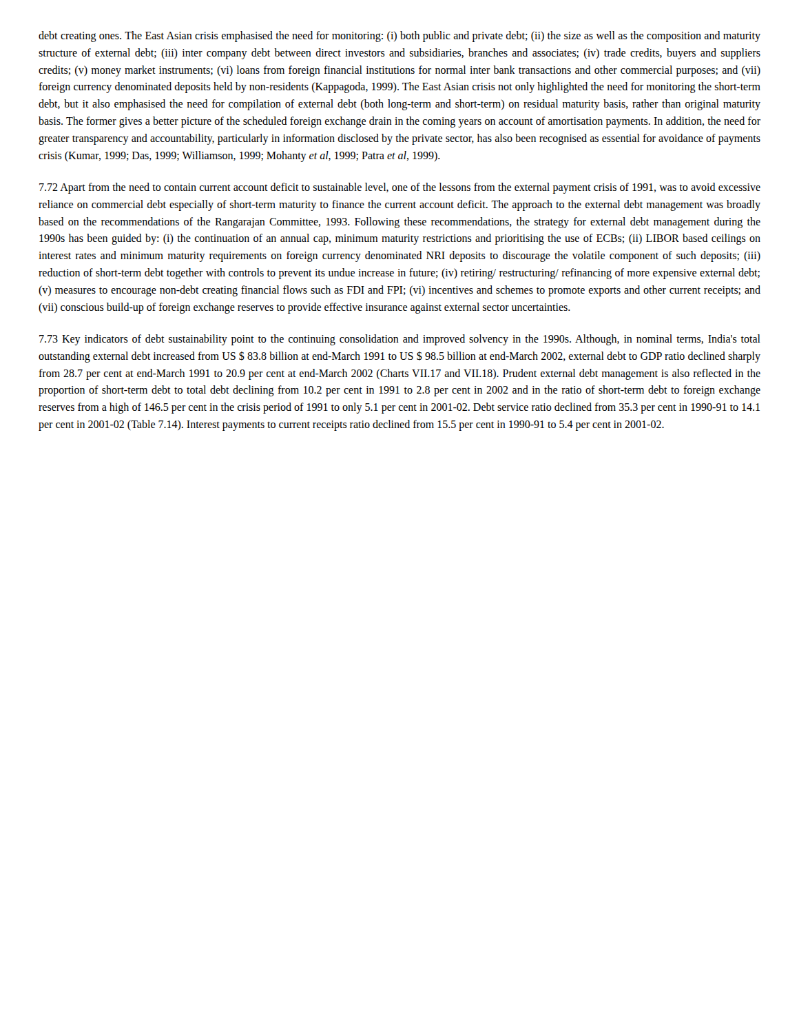debt creating ones. The East Asian crisis emphasised the need for monitoring: (i) both public and private debt; (ii) the size as well as the composition and maturity structure of external debt; (iii) inter company debt between direct investors and subsidiaries, branches and associates; (iv) trade credits, buyers and suppliers credits; (v) money market instruments; (vi) loans from foreign financial institutions for normal inter bank transactions and other commercial purposes; and (vii) foreign currency denominated deposits held by non-residents (Kappagoda, 1999). The East Asian crisis not only highlighted the need for monitoring the short-term debt, but it also emphasised the need for compilation of external debt (both long-term and short-term) on residual maturity basis, rather than original maturity basis. The former gives a better picture of the scheduled foreign exchange drain in the coming years on account of amortisation payments. In addition, the need for greater transparency and accountability, particularly in information disclosed by the private sector, has also been recognised as essential for avoidance of payments crisis (Kumar, 1999; Das, 1999; Williamson, 1999; Mohanty et al, 1999; Patra et al, 1999).
7.72 Apart from the need to contain current account deficit to sustainable level, one of the lessons from the external payment crisis of 1991, was to avoid excessive reliance on commercial debt especially of short-term maturity to finance the current account deficit. The approach to the external debt management was broadly based on the recommendations of the Rangarajan Committee, 1993. Following these recommendations, the strategy for external debt management during the 1990s has been guided by: (i) the continuation of an annual cap, minimum maturity restrictions and prioritising the use of ECBs; (ii) LIBOR based ceilings on interest rates and minimum maturity requirements on foreign currency denominated NRI deposits to discourage the volatile component of such deposits; (iii) reduction of short-term debt together with controls to prevent its undue increase in future; (iv) retiring/ restructuring/ refinancing of more expensive external debt; (v) measures to encourage non-debt creating financial flows such as FDI and FPI; (vi) incentives and schemes to promote exports and other current receipts; and (vii) conscious build-up of foreign exchange reserves to provide effective insurance against external sector uncertainties.
7.73 Key indicators of debt sustainability point to the continuing consolidation and improved solvency in the 1990s. Although, in nominal terms, India's total outstanding external debt increased from US $ 83.8 billion at end-March 1991 to US $ 98.5 billion at end-March 2002, external debt to GDP ratio declined sharply from 28.7 per cent at end-March 1991 to 20.9 per cent at end-March 2002 (Charts VII.17 and VII.18). Prudent external debt management is also reflected in the proportion of short-term debt to total debt declining from 10.2 per cent in 1991 to 2.8 per cent in 2002 and in the ratio of short-term debt to foreign exchange reserves from a high of 146.5 per cent in the crisis period of 1991 to only 5.1 per cent in 2001-02. Debt service ratio declined from 35.3 per cent in 1990-91 to 14.1 per cent in 2001-02 (Table 7.14). Interest payments to current receipts ratio declined from 15.5 per cent in 1990-91 to 5.4 per cent in 2001-02.